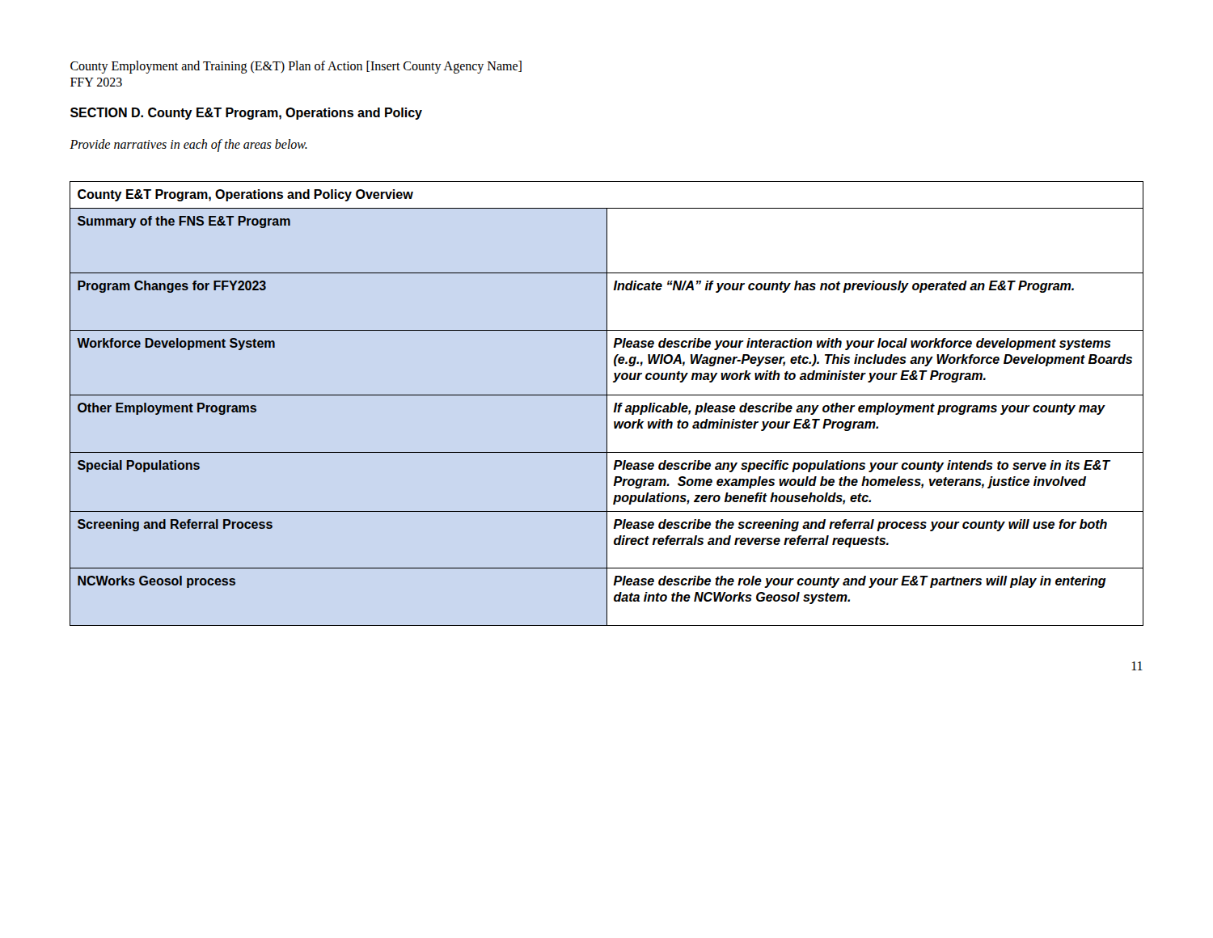County Employment and Training (E&T) Plan of Action [Insert County Agency Name]
FFY 2023
SECTION D. County E&T Program, Operations and Policy
Provide narratives in each of the areas below.
| County E&T Program, Operations and Policy Overview |
| Summary of the FNS E&T Program | |
| Program Changes for FFY2023 | Indicate “N/A” if your county has not previously operated an E&T Program. |
| Workforce Development System | Please describe your interaction with your local workforce development systems (e.g., WIOA, Wagner-Peyser, etc.). This includes any Workforce Development Boards your county may work with to administer your E&T Program. |
| Other Employment Programs | If applicable, please describe any other employment programs your county may work with to administer your E&T Program. |
| Special Populations | Please describe any specific populations your county intends to serve in its E&T Program. Some examples would be the homeless, veterans, justice involved populations, zero benefit households, etc. |
| Screening and Referral Process | Please describe the screening and referral process your county will use for both direct referrals and reverse referral requests. |
| NCWorks Geosol process | Please describe the role your county and your E&T partners will play in entering data into the NCWorks Geosol system. |
11